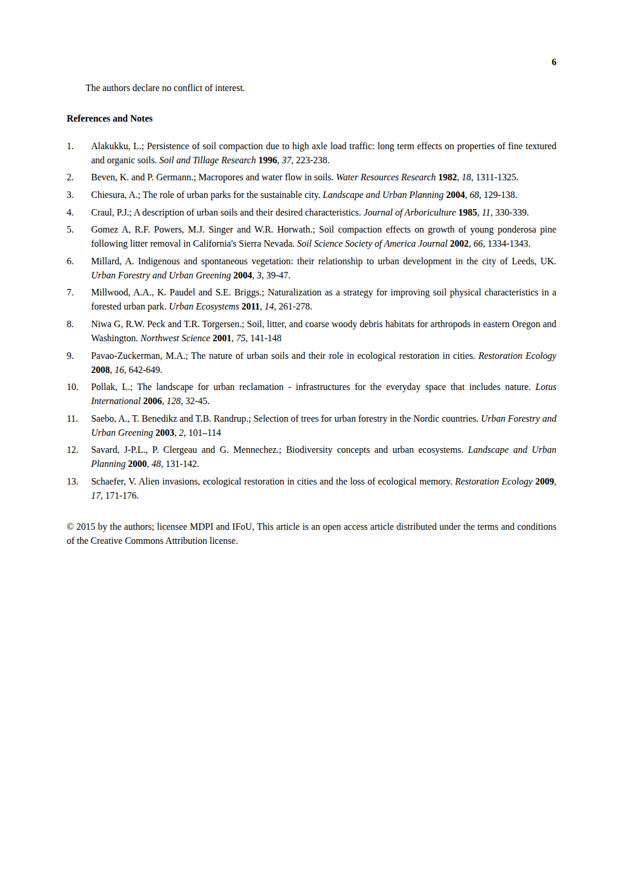6
The authors declare no conflict of interest.
References and Notes
Alakukku, L.; Persistence of soil compaction due to high axle load traffic: long term effects on properties of fine textured and organic soils. Soil and Tillage Research 1996, 37, 223-238.
Beven, K. and P. Germann.; Macropores and water flow in soils. Water Resources Research 1982, 18, 1311-1325.
Chiesura, A.; The role of urban parks for the sustainable city. Landscape and Urban Planning 2004, 68, 129-138.
Craul, P.J.; A description of urban soils and their desired characteristics. Journal of Arboriculture 1985, 11, 330-339.
Gomez A, R.F. Powers, M.J. Singer and W.R. Horwath.; Soil compaction effects on growth of young ponderosa pine following litter removal in California's Sierra Nevada. Soil Science Society of America Journal 2002, 66, 1334-1343.
Millard, A. Indigenous and spontaneous vegetation: their relationship to urban development in the city of Leeds, UK. Urban Forestry and Urban Greening 2004, 3, 39-47.
Millwood, A.A., K. Paudel and S.E. Briggs.; Naturalization as a strategy for improving soil physical characteristics in a forested urban park. Urban Ecosystems 2011, 14, 261-278.
Niwa G, R.W. Peck and T.R. Torgersen.; Soil, litter, and coarse woody debris habitats for arthropods in eastern Oregon and Washington. Northwest Science 2001, 75, 141-148
Pavao-Zuckerman, M.A.; The nature of urban soils and their role in ecological restoration in cities. Restoration Ecology 2008, 16, 642-649.
Pollak, L.; The landscape for urban reclamation - infrastructures for the everyday space that includes nature. Lotus International 2006, 128, 32-45.
Saebo, A., T. Benedikz and T.B. Randrup.; Selection of trees for urban forestry in the Nordic countries. Urban Forestry and Urban Greening 2003, 2, 101–114
Savard, J-P.L., P. Clergeau and G. Mennechez.; Biodiversity concepts and urban ecosystems. Landscape and Urban Planning 2000, 48, 131-142.
Schaefer, V. Alien invasions, ecological restoration in cities and the loss of ecological memory. Restoration Ecology 2009, 17, 171-176.
© 2015 by the authors; licensee MDPI and IFoU, This article is an open access article distributed under the terms and conditions of the Creative Commons Attribution license.